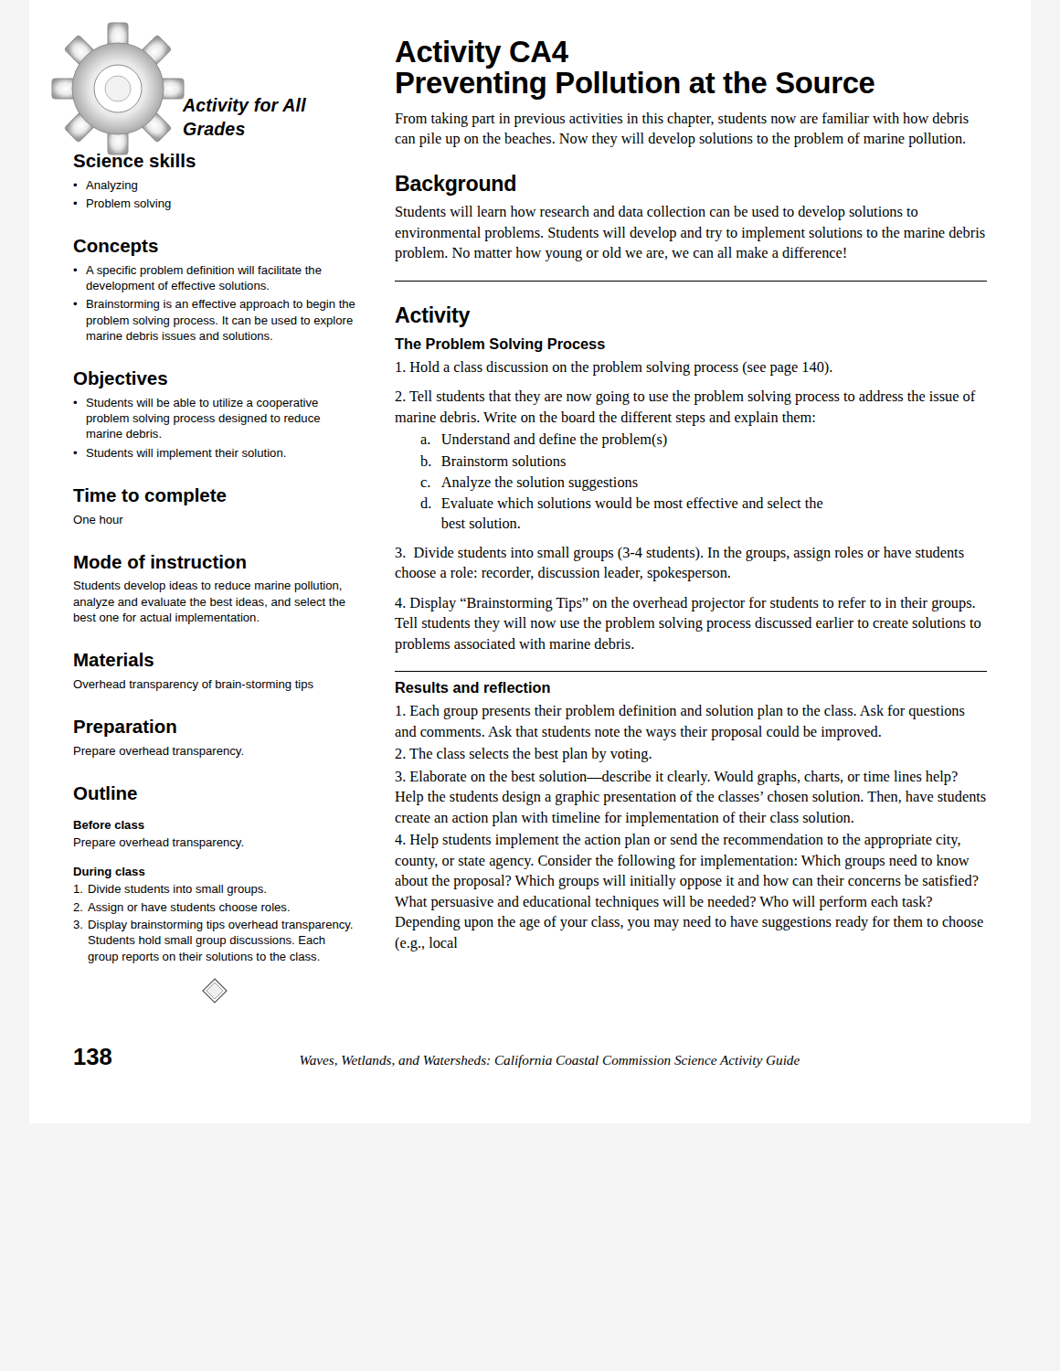Activity for All Grades
Science skills
Analyzing
Problem solving
Concepts
A specific problem definition will facilitate the development of effective solutions.
Brainstorming is an effective approach to begin the problem solving process. It can be used to explore marine debris issues and solutions.
Objectives
Students will be able to utilize a cooperative problem solving process designed to reduce marine debris.
Students will implement their solution.
Time to complete
One hour
Mode of instruction
Students develop ideas to reduce marine pollution, analyze and evaluate the best ideas, and select the best one for actual implementation.
Materials
Overhead transparency of brain-storming tips
Preparation
Prepare overhead transparency.
Outline
Before class
Prepare overhead transparency.
During class
Divide students into small groups.
Assign or have students choose roles.
Display brainstorming tips overhead transparency. Students hold small group discussions. Each group reports on their solutions to the class.
Activity CA4Preventing Pollution at the Source
From taking part in previous activities in this chapter, students now are familiar with how debris can pile up on the beaches. Now they will develop solutions to the problem of marine pollution.
Background
Students will learn how research and data collection can be used to develop solutions to environmental problems. Students will develop and try to implement solutions to the marine debris problem. No matter how young or old we are, we can all make a difference!
Activity
The Problem Solving Process
1. Hold a class discussion on the problem solving process (see page 140).
2. Tell students that they are now going to use the problem solving process to address the issue of marine debris. Write on the board the different steps and explain them:
a. Understand and define the problem(s)
b. Brainstorm solutions
c. Analyze the solution suggestions
d. Evaluate which solutions would be most effective and select thebest solution.
3. Divide students into small groups (3-4 students). In the groups, assign roles or have students choose a role: recorder, discussion leader, spokesperson.
4. Display “Brainstorming Tips” on the overhead projector for students to refer to in their groups. Tell students they will now use the problem solving process discussed earlier to create solutions to problems associated with marine debris.
Results and reflection
1. Each group presents their problem definition and solution plan to the class. Ask for questions and comments. Ask that students note the ways their proposal could be improved.
2. The class selects the best plan by voting.
3. Elaborate on the best solution—describe it clearly. Would graphs, charts, or time lines help? Help the students design a graphic presentation of the classes’ chosen solution. Then, have students create an action plan with timeline for implementation of their class solution.
4. Help students implement the action plan or send the recommendation to the appropriate city, county, or state agency. Consider the following for implementation: Which groups need to know about the proposal? Which groups will initially oppose it and how can their concerns be satisfied? What persuasive and educational techniques will be needed? Who will perform each task? Depending upon the age of your class, you may need to have suggestions ready for them to choose (e.g., local
138
Waves, Wetlands, and Watersheds: California Coastal Commission Science Activity Guide